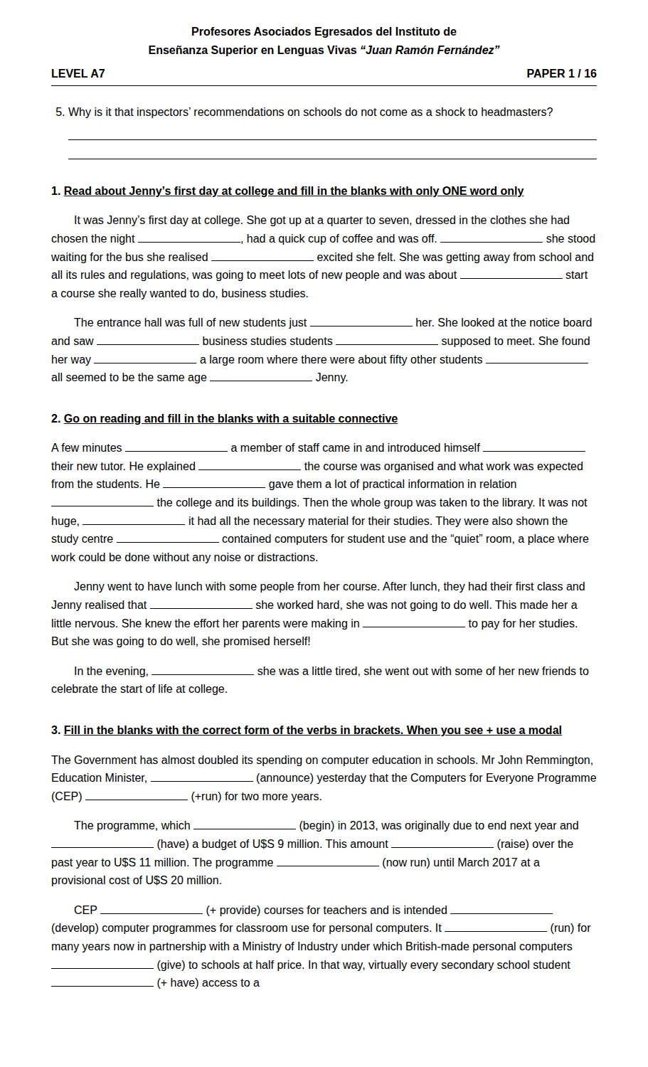Profesores Asociados Egresados del Instituto de
Enseñanza Superior en Lenguas Vivas “Juan Ramón Fernández”
LEVEL A7 PAPER 1 / 16
Why is it that inspectors’ recommendations on schools do not come as a shock to headmasters?
1. Read about Jenny’s first day at college and fill in the blanks with only ONE word only
It was Jenny’s first day at college. She got up at a quarter to seven, dressed in the clothes she had chosen the night , had a quick cup of coffee and was off. she stood waiting for the bus she realised excited she felt. She was getting away from school and all its rules and regulations, was going to meet lots of new people and was about start a course she really wanted to do, business studies.
The entrance hall was full of new students just her. She looked at the notice board and saw business studies students supposed to meet. She found her way a large room where there were about fifty other students all seemed to be the same age Jenny.
2. Go on reading and fill in the blanks with a suitable connective
A few minutes a member of staff came in and introduced himself their new tutor. He explained the course was organised and what work was expected from the students. He gave them a lot of practical information in relation the college and its buildings. Then the whole group was taken to the library. It was not huge, it had all the necessary material for their studies. They were also shown the study centre contained computers for student use and the “quiet” room, a place where work could be done without any noise or distractions.
Jenny went to have lunch with some people from her course. After lunch, they had their first class and Jenny realised that she worked hard, she was not going to do well. This made her a little nervous. She knew the effort her parents were making in to pay for her studies. But she was going to do well, she promised herself!
In the evening, she was a little tired, she went out with some of her new friends to celebrate the start of life at college.
3. Fill in the blanks with the correct form of the verbs in brackets. When you see + use a modal
The Government has almost doubled its spending on computer education in schools. Mr John Remmington, Education Minister, (announce) yesterday that the Computers for Everyone Programme (CEP) (+run) for two more years.
The programme, which (begin) in 2013, was originally due to end next year and (have) a budget of U$S 9 million. This amount (raise) over the past year to U$S 11 million. The programme (now run) until March 2017 at a provisional cost of U$S 20 million.
CEP (+ provide) courses for teachers and is intended (develop) computer programmes for classroom use for personal computers. It (run) for many years now in partnership with a Ministry of Industry under which British-made personal computers (give) to schools at half price. In that way, virtually every secondary school student (+ have) access to a